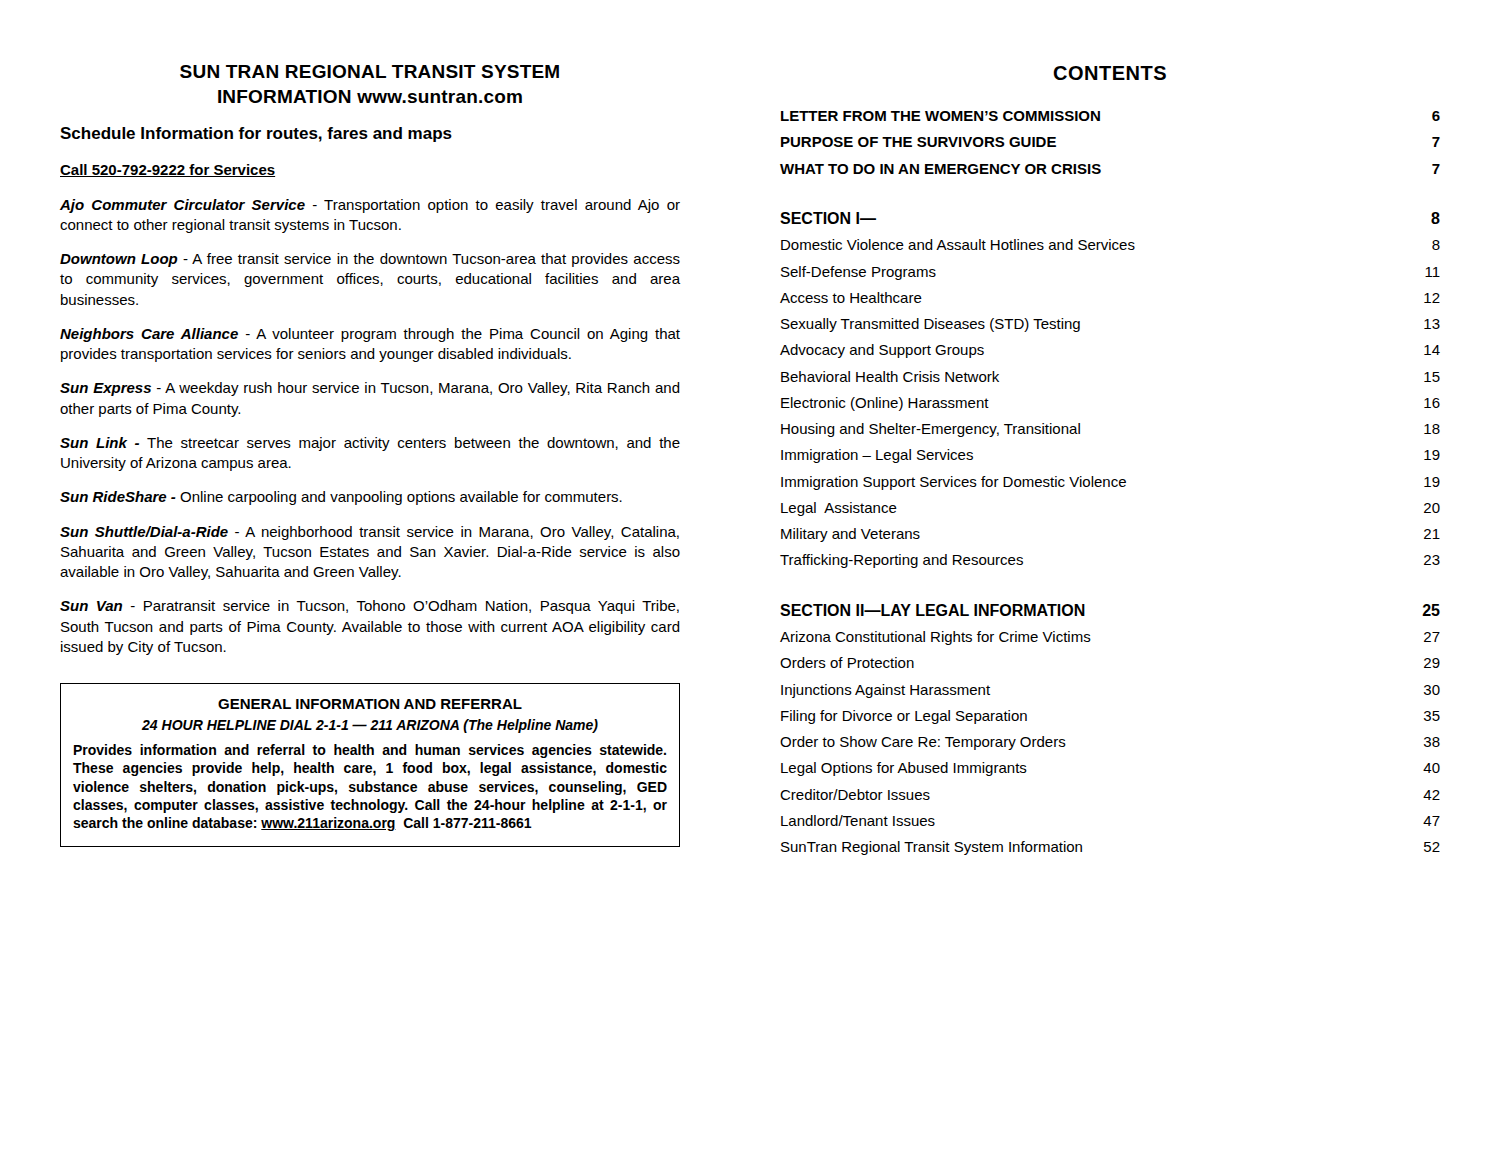SUN TRAN REGIONAL TRANSIT SYSTEM
INFORMATION www.suntran.com
Schedule Information for routes, fares and maps
Call 520-792-9222 for Services
Ajo Commuter Circulator Service - Transportation option to easily travel around Ajo or connect to other regional transit systems in Tucson.
Downtown Loop - A free transit service in the downtown Tucson-area that provides access to community services, government offices, courts, educational facilities and area businesses.
Neighbors Care Alliance - A volunteer program through the Pima Council on Aging that provides transportation services for seniors and younger disabled individuals.
Sun Express - A weekday rush hour service in Tucson, Marana, Oro Valley, Rita Ranch and other parts of Pima County.
Sun Link - The streetcar serves major activity centers between the downtown, and the University of Arizona campus area.
Sun RideShare - Online carpooling and vanpooling options available for commuters.
Sun Shuttle/Dial-a-Ride - A neighborhood transit service in Marana, Oro Valley, Catalina, Sahuarita and Green Valley, Tucson Estates and San Xavier. Dial-a-Ride service is also available in Oro Valley, Sahuarita and Green Valley.
Sun Van - Paratransit service in Tucson, Tohono O’Odham Nation, Pasqua Yaqui Tribe, South Tucson and parts of Pima County. Available to those with current AOA eligibility card issued by City of Tucson.
GENERAL INFORMATION AND REFERRAL
24 HOUR HELPLINE DIAL 2-1-1 — 211 ARIZONA (The Helpline Name)
Provides information and referral to health and human services agencies statewide. These agencies provide help, health care, 1 food box, legal assistance, domestic violence shelters, donation pick-ups, substance abuse services, counseling, GED classes, computer classes, assistive technology. Call the 24-hour helpline at 2-1-1, or search the online database: www.211arizona.org Call 1-877-211-8661
CONTENTS
| LETTER FROM THE WOMEN’S COMMISSION | 6 |
| PURPOSE OF THE SURVIVORS GUIDE | 7 |
| WHAT TO DO IN AN EMERGENCY OR CRISIS | 7 |
| SECTION I— | 8 |
| Domestic Violence and Assault Hotlines and Services | 8 |
| Self-Defense Programs | 11 |
| Access to Healthcare | 12 |
| Sexually Transmitted Diseases (STD) Testing | 13 |
| Advocacy and Support Groups | 14 |
| Behavioral Health Crisis Network | 15 |
| Electronic (Online) Harassment | 16 |
| Housing and Shelter-Emergency, Transitional | 18 |
| Immigration – Legal Services | 19 |
| Immigration Support Services for Domestic Violence | 19 |
| Legal Assistance | 20 |
| Military and Veterans | 21 |
| Trafficking-Reporting and Resources | 23 |
| SECTION II—LAY LEGAL INFORMATION | 25 |
| Arizona Constitutional Rights for Crime Victims | 27 |
| Orders of Protection | 29 |
| Injunctions Against Harassment | 30 |
| Filing for Divorce or Legal Separation | 35 |
| Order to Show Care Re: Temporary Orders | 38 |
| Legal Options for Abused Immigrants | 40 |
| Creditor/Debtor Issues | 42 |
| Landlord/Tenant Issues | 47 |
| SunTran Regional Transit System Information | 52 |